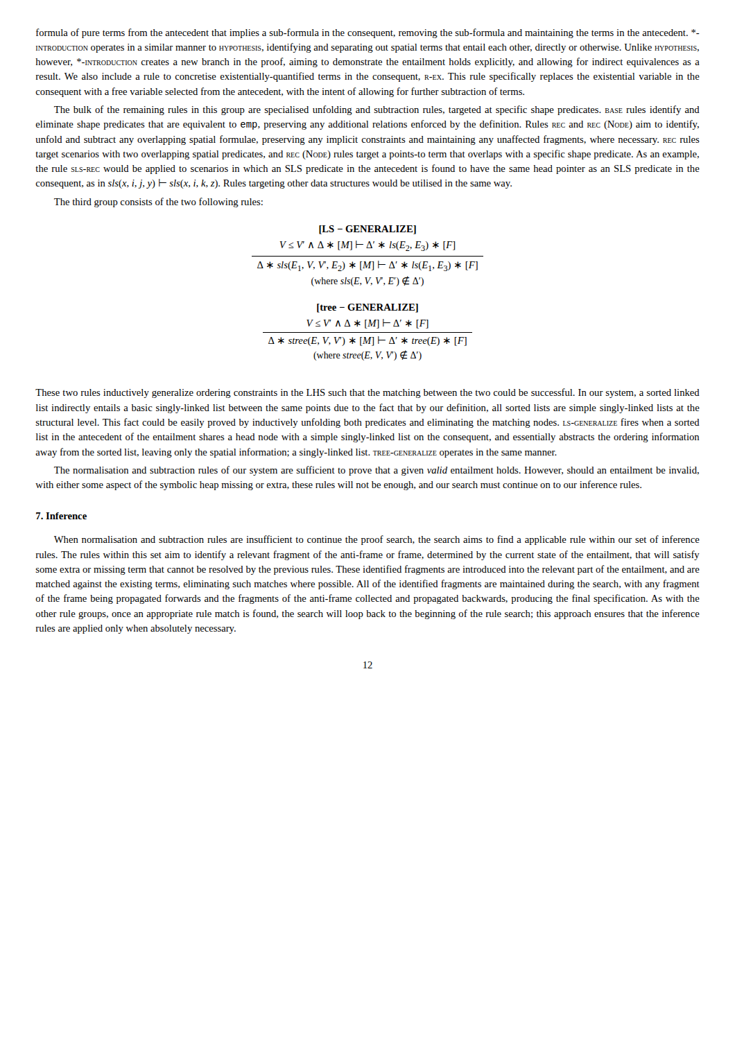formula of pure terms from the antecedent that implies a sub-formula in the consequent, removing the sub-formula and maintaining the terms in the antecedent. *-introduction operates in a similar manner to hypothesis, identifying and separating out spatial terms that entail each other, directly or otherwise. Unlike hypothesis, however, *-introduction creates a new branch in the proof, aiming to demonstrate the entailment holds explicitly, and allowing for indirect equivalences as a result. We also include a rule to concretise existentially-quantified terms in the consequent, r-ex. This rule specifically replaces the existential variable in the consequent with a free variable selected from the antecedent, with the intent of allowing for further subtraction of terms.
The bulk of the remaining rules in this group are specialised unfolding and subtraction rules, targeted at specific shape predicates. base rules identify and eliminate shape predicates that are equivalent to emp, preserving any additional relations enforced by the definition. Rules rec and rec (Node) aim to identify, unfold and subtract any overlapping spatial formulae, preserving any implicit constraints and maintaining any unaffected fragments, where necessary. rec rules target scenarios with two overlapping spatial predicates, and rec (Node) rules target a points-to term that overlaps with a specific shape predicate. As an example, the rule sls-rec would be applied to scenarios in which an SLS predicate in the antecedent is found to have the same head pointer as an SLS predicate in the consequent, as in sls(x, i, j, y) ⊢ sls(x, i, k, z). Rules targeting other data structures would be utilised in the same way.
The third group consists of the two following rules:
[LS − GENERALIZE]
V ≤ V′ ∧ Δ ∗ [M] ⊢ Δ′ ∗ ls(E2, E3) ∗ [F] Δ ∗ sls(E1, V, V′, E2) ∗ [M] ⊢ Δ′ ∗ ls(E1, E3) ∗ [F]
(where sls(E, V, V′, E′) ∉ Δ′)
[tree − GENERALIZE]
V ≤ V′ ∧ Δ ∗ [M] ⊢ Δ′ ∗ [F] Δ ∗ stree(E, V, V′) ∗ [M] ⊢ Δ′ ∗ tree(E) ∗ [F]
(where stree(E, V, V′) ∉ Δ′)
These two rules inductively generalize ordering constraints in the LHS such that the matching between the two could be successful. In our system, a sorted linked list indirectly entails a basic singly-linked list between the same points due to the fact that by our definition, all sorted lists are simple singly-linked lists at the structural level. This fact could be easily proved by inductively unfolding both predicates and eliminating the matching nodes. ls-generalize fires when a sorted list in the antecedent of the entailment shares a head node with a simple singly-linked list on the consequent, and essentially abstracts the ordering information away from the sorted list, leaving only the spatial information; a singly-linked list. tree-generalize operates in the same manner.
The normalisation and subtraction rules of our system are sufficient to prove that a given valid entailment holds. However, should an entailment be invalid, with either some aspect of the symbolic heap missing or extra, these rules will not be enough, and our search must continue on to our inference rules.
7. Inference
When normalisation and subtraction rules are insufficient to continue the proof search, the search aims to find a applicable rule within our set of inference rules. The rules within this set aim to identify a relevant fragment of the anti-frame or frame, determined by the current state of the entailment, that will satisfy some extra or missing term that cannot be resolved by the previous rules. These identified fragments are introduced into the relevant part of the entailment, and are matched against the existing terms, eliminating such matches where possible. All of the identified fragments are maintained during the search, with any fragment of the frame being propagated forwards and the fragments of the anti-frame collected and propagated backwards, producing the final specification. As with the other rule groups, once an appropriate rule match is found, the search will loop back to the beginning of the rule search; this approach ensures that the inference rules are applied only when absolutely necessary.
12